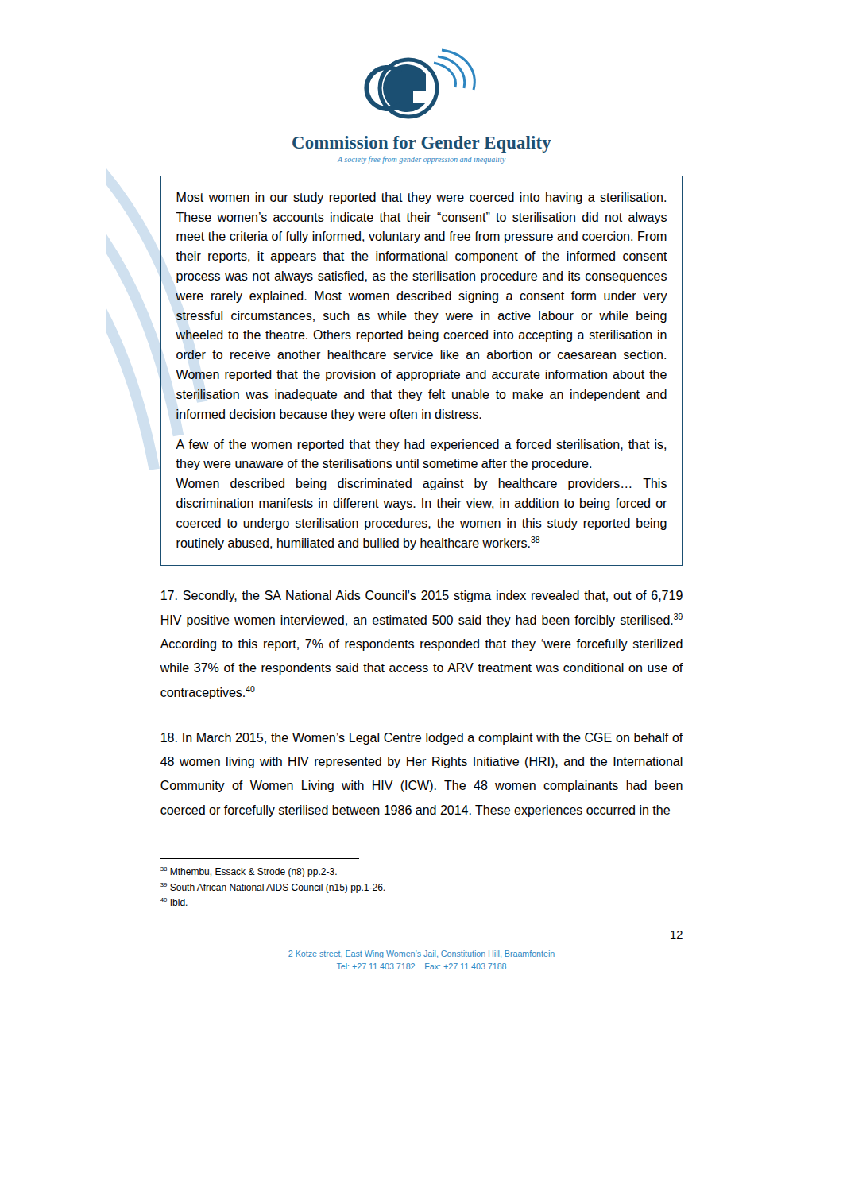Commission for Gender Equality
A society free from gender oppression and inequality
Most women in our study reported that they were coerced into having a sterilisation. These women’s accounts indicate that their “consent” to sterilisation did not always meet the criteria of fully informed, voluntary and free from pressure and coercion. From their reports, it appears that the informational component of the informed consent process was not always satisfied, as the sterilisation procedure and its consequences were rarely explained. Most women described signing a consent form under very stressful circumstances, such as while they were in active labour or while being wheeled to the theatre. Others reported being coerced into accepting a sterilisation in order to receive another healthcare service like an abortion or caesarean section. Women reported that the provision of appropriate and accurate information about the sterilisation was inadequate and that they felt unable to make an independent and informed decision because they were often in distress.
A few of the women reported that they had experienced a forced sterilisation, that is, they were unaware of the sterilisations until sometime after the procedure.
Women described being discriminated against by healthcare providers… This discrimination manifests in different ways. In their view, in addition to being forced or coerced to undergo sterilisation procedures, the women in this study reported being routinely abused, humiliated and bullied by healthcare workers.38
17. Secondly, the SA National Aids Council's 2015 stigma index revealed that, out of 6,719 HIV positive women interviewed, an estimated 500 said they had been forcibly sterilised.39 According to this report, 7% of respondents responded that they ‘were forcefully sterilized while 37% of the respondents said that access to ARV treatment was conditional on use of contraceptives.40
18. In March 2015, the Women’s Legal Centre lodged a complaint with the CGE on behalf of 48 women living with HIV represented by Her Rights Initiative (HRI), and the International Community of Women Living with HIV (ICW). The 48 women complainants had been coerced or forcefully sterilised between 1986 and 2014. These experiences occurred in the
38 Mthembu, Essack & Strode (n8) pp.2-3.
39 South African National AIDS Council (n15) pp.1-26.
40 Ibid.
12
2 Kotze street, East Wing Women’s Jail, Constitution Hill, Braamfontein
Tel: +27 11 403 7182 Fax: +27 11 403 7188